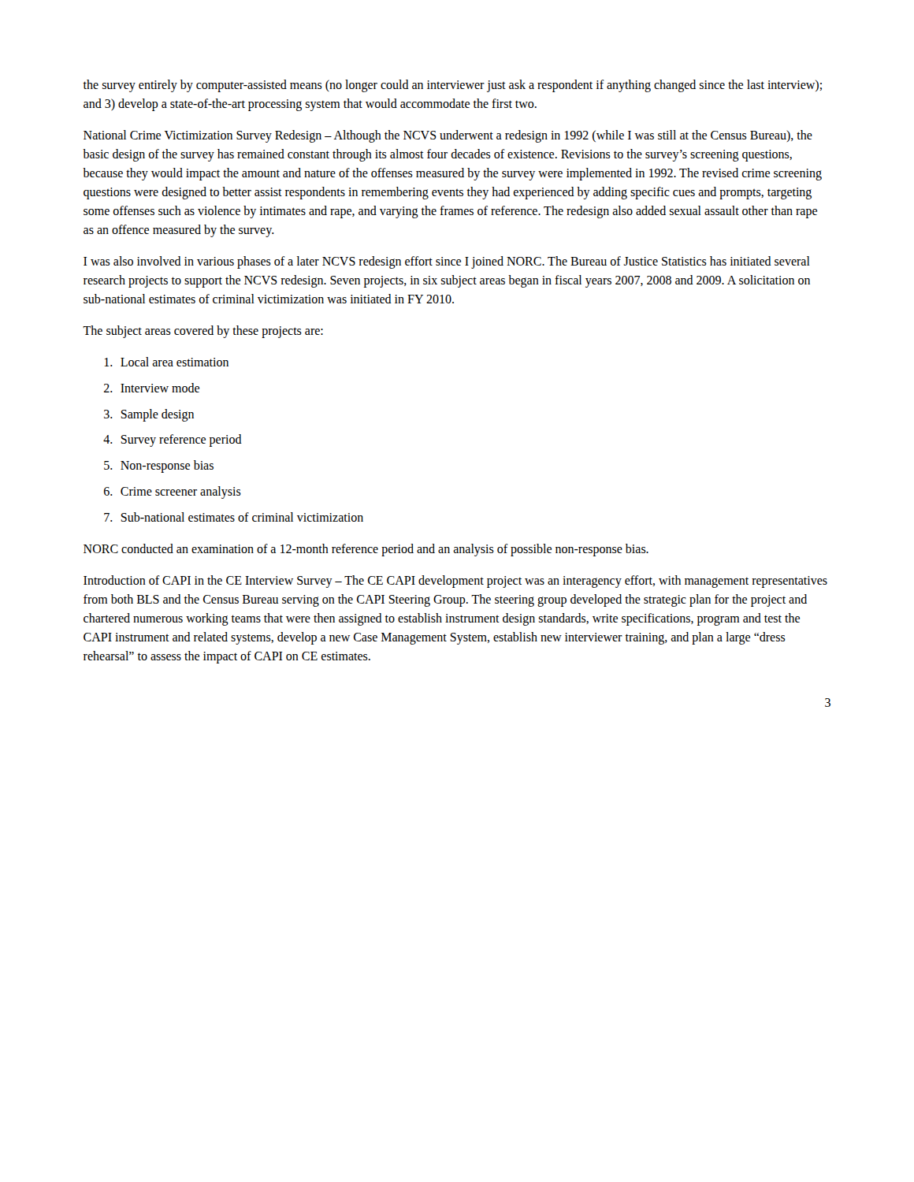the survey entirely by computer-assisted means (no longer could an interviewer just ask a respondent if anything changed since the last interview); and 3) develop a state-of-the-art processing system that would accommodate the first two.
National Crime Victimization Survey Redesign – Although the NCVS underwent a redesign in 1992 (while I was still at the Census Bureau), the basic design of the survey has remained constant through its almost four decades of existence. Revisions to the survey’s screening questions, because they would impact the amount and nature of the offenses measured by the survey were implemented in 1992. The revised crime screening questions were designed to better assist respondents in remembering events they had experienced by adding specific cues and prompts, targeting some offenses such as violence by intimates and rape, and varying the frames of reference. The redesign also added sexual assault other than rape as an offence measured by the survey.
I was also involved in various phases of a later NCVS redesign effort since I joined NORC. The Bureau of Justice Statistics has initiated several research projects to support the NCVS redesign. Seven projects, in six subject areas began in fiscal years 2007, 2008 and 2009. A solicitation on sub-national estimates of criminal victimization was initiated in FY 2010.
The subject areas covered by these projects are:
Local area estimation
Interview mode
Sample design
Survey reference period
Non-response bias
Crime screener analysis
Sub-national estimates of criminal victimization
NORC conducted an examination of a 12-month reference period and an analysis of possible non-response bias.
Introduction of CAPI in the CE Interview Survey – The CE CAPI development project was an interagency effort, with management representatives from both BLS and the Census Bureau serving on the CAPI Steering Group. The steering group developed the strategic plan for the project and chartered numerous working teams that were then assigned to establish instrument design standards, write specifications, program and test the CAPI instrument and related systems, develop a new Case Management System, establish new interviewer training, and plan a large “dress rehearsal” to assess the impact of CAPI on CE estimates.
3